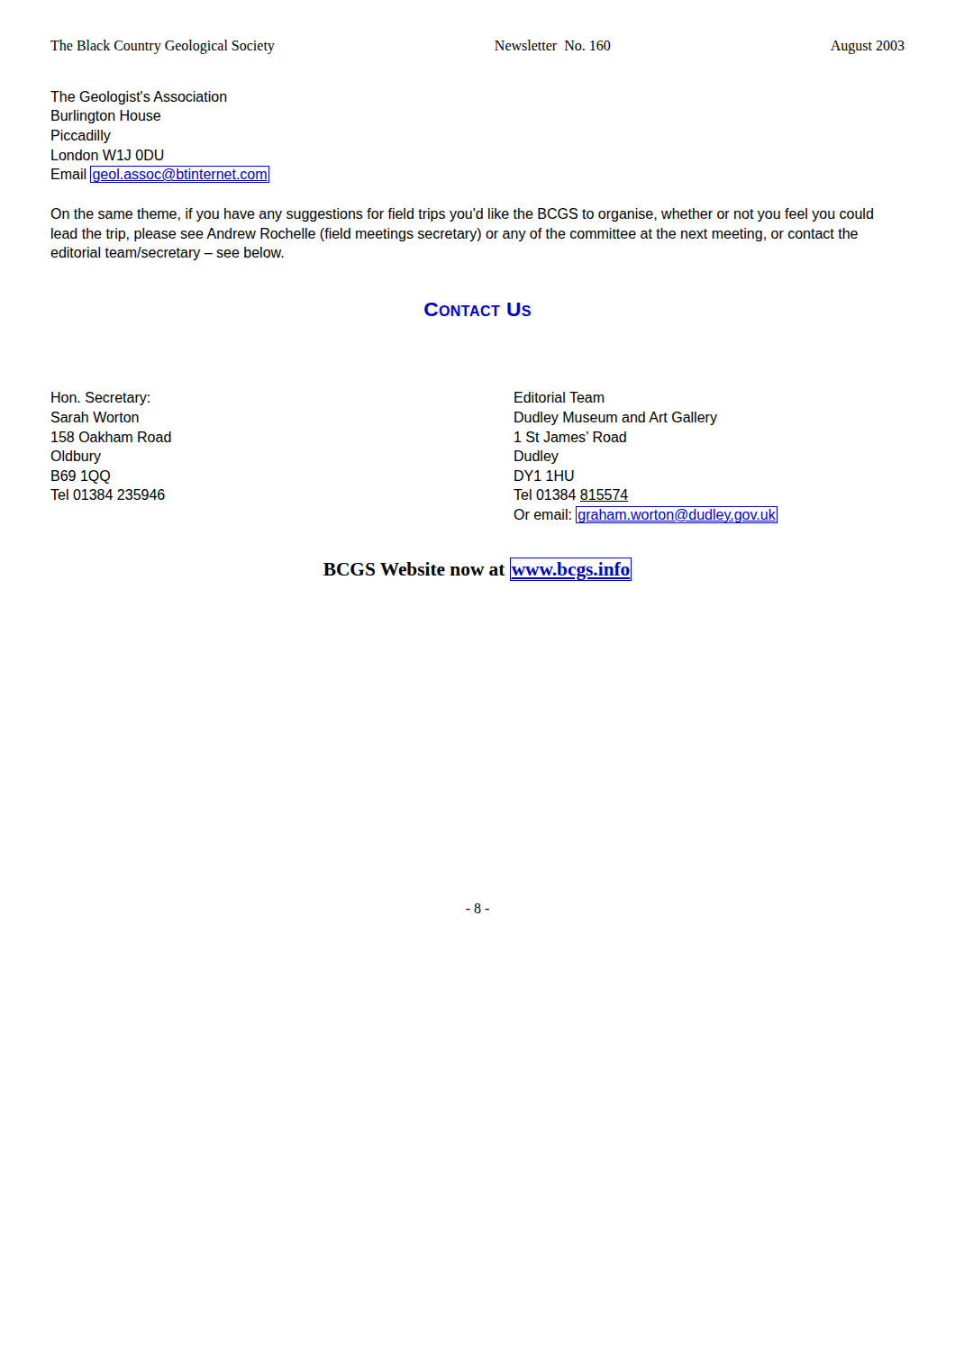The Black Country Geological Society
Newsletter No. 160
August 2003
The Geologist's Association
Burlington House
Piccadilly
London W1J 0DU
Email geol.assoc@btinternet.com
On the same theme, if you have any suggestions for field trips you'd like the BCGS to organise, whether or not you feel you could lead the trip, please see Andrew Rochelle (field meetings secretary) or any of the committee at the next meeting, or contact the editorial team/secretary – see below.
Contact Us
| Hon. Secretary: Sarah Worton 158 Oakham Road Oldbury B69 1QQ Tel 01384 235946 | Editorial Team Dudley Museum and Art Gallery 1 St James’ Road Dudley DY1 1HU Tel 01384 815574 Or email: graham.worton@dudley.gov.uk |
BCGS Website now at www.bcgs.info
- 8 -